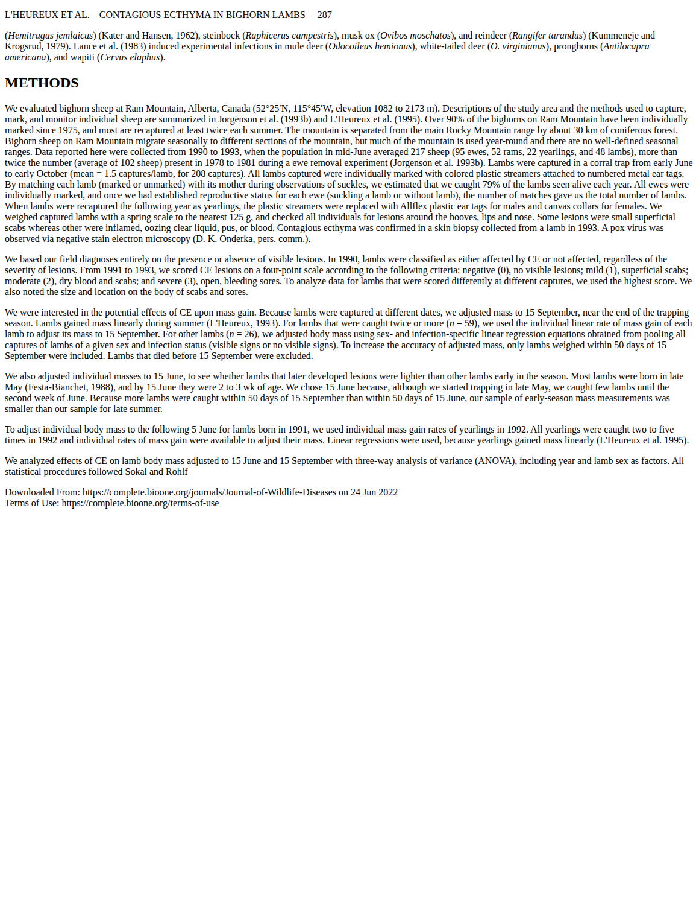L'HEUREUX ET AL.—CONTAGIOUS ECTHYMA IN BIGHORN LAMBS 287
(Hemitragus jemlaicus) (Kater and Hansen, 1962), steinbock (Raphicerus campestris), musk ox (Ovibos moschatos), and reindeer (Rangifer tarandus) (Kummeneje and Krogsrud, 1979). Lance et al. (1983) induced experimental infections in mule deer (Odocoileus hemionus), white-tailed deer (O. virginianus), pronghorns (Antilocapra americana), and wapiti (Cervus elaphus).
METHODS
We evaluated bighorn sheep at Ram Mountain, Alberta, Canada (52°25′N, 115°45′W, elevation 1082 to 2173 m). Descriptions of the study area and the methods used to capture, mark, and monitor individual sheep are summarized in Jorgenson et al. (1993b) and L'Heureux et al. (1995). Over 90% of the bighorns on Ram Mountain have been individually marked since 1975, and most are recaptured at least twice each summer. The mountain is separated from the main Rocky Mountain range by about 30 km of coniferous forest. Bighorn sheep on Ram Mountain migrate seasonally to different sections of the mountain, but much of the mountain is used year-round and there are no well-defined seasonal ranges. Data reported here were collected from 1990 to 1993, when the population in mid-June averaged 217 sheep (95 ewes, 52 rams, 22 yearlings, and 48 lambs), more than twice the number (average of 102 sheep) present in 1978 to 1981 during a ewe removal experiment (Jorgenson et al. 1993b). Lambs were captured in a corral trap from early June to early October (mean = 1.5 captures/lamb, for 208 captures). All lambs captured were individually marked with colored plastic streamers attached to numbered metal ear tags. By matching each lamb (marked or unmarked) with its mother during observations of suckles, we estimated that we caught 79% of the lambs seen alive each year. All ewes were individually marked, and once we had established reproductive status for each ewe (suckling a lamb or without lamb), the number of matches gave us the total number of lambs. When lambs were recaptured the following year as yearlings, the plastic streamers were replaced with Allflex plastic ear tags for males and canvas collars for females. We weighed captured lambs with a spring scale to the nearest 125 g, and checked all individuals for lesions around the hooves, lips and nose. Some lesions were small superficial scabs whereas other were inflamed, oozing clear liquid, pus, or blood. Contagious ecthyma was confirmed in a skin biopsy collected from a lamb in 1993. A pox virus was observed via negative stain electron microscopy (D. K. Onderka, pers. comm.).
We based our field diagnoses entirely on the presence or absence of visible lesions. In 1990, lambs were classified as either affected by CE or not affected, regardless of the severity of lesions. From 1991 to 1993, we scored CE lesions on a four-point scale according to the following criteria: negative (0), no visible lesions; mild (1), superficial scabs; moderate (2), dry blood and scabs; and severe (3), open, bleeding sores. To analyze data for lambs that were scored differently at different captures, we used the highest score. We also noted the size and location on the body of scabs and sores.
We were interested in the potential effects of CE upon mass gain. Because lambs were captured at different dates, we adjusted mass to 15 September, near the end of the trapping season. Lambs gained mass linearly during summer (L'Heureux, 1993). For lambs that were caught twice or more (n = 59), we used the individual linear rate of mass gain of each lamb to adjust its mass to 15 September. For other lambs (n = 26), we adjusted body mass using sex- and infection-specific linear regression equations obtained from pooling all captures of lambs of a given sex and infection status (visible signs or no visible signs). To increase the accuracy of adjusted mass, only lambs weighed within 50 days of 15 September were included. Lambs that died before 15 September were excluded.
We also adjusted individual masses to 15 June, to see whether lambs that later developed lesions were lighter than other lambs early in the season. Most lambs were born in late May (Festa-Bianchet, 1988), and by 15 June they were 2 to 3 wk of age. We chose 15 June because, although we started trapping in late May, we caught few lambs until the second week of June. Because more lambs were caught within 50 days of 15 September than within 50 days of 15 June, our sample of early-season mass measurements was smaller than our sample for late summer.
To adjust individual body mass to the following 5 June for lambs born in 1991, we used individual mass gain rates of yearlings in 1992. All yearlings were caught two to five times in 1992 and individual rates of mass gain were available to adjust their mass. Linear regressions were used, because yearlings gained mass linearly (L'Heureux et al. 1995).
We analyzed effects of CE on lamb body mass adjusted to 15 June and 15 September with three-way analysis of variance (ANOVA), including year and lamb sex as factors. All statistical procedures followed Sokal and Rohlf
Downloaded From: https://complete.bioone.org/journals/Journal-of-Wildlife-Diseases on 24 Jun 2022
Terms of Use: https://complete.bioone.org/terms-of-use